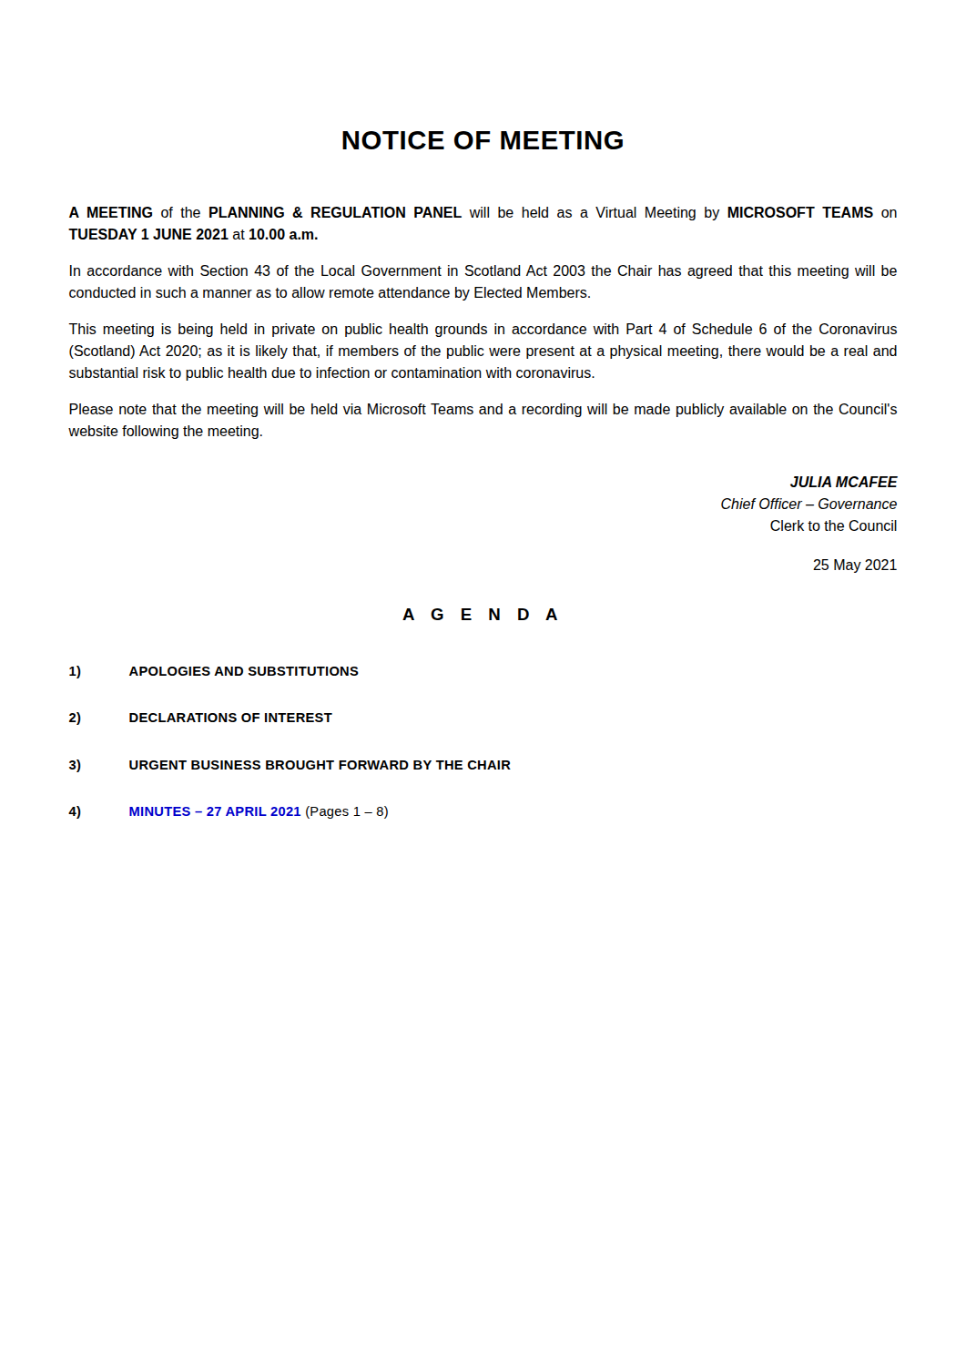NOTICE OF MEETING
A MEETING of the PLANNING & REGULATION PANEL will be held as a Virtual Meeting by MICROSOFT TEAMS on TUESDAY 1 JUNE 2021 at 10.00 a.m.
In accordance with Section 43 of the Local Government in Scotland Act 2003 the Chair has agreed that this meeting will be conducted in such a manner as to allow remote attendance by Elected Members.
This meeting is being held in private on public health grounds in accordance with Part 4 of Schedule 6 of the Coronavirus (Scotland) Act 2020; as it is likely that, if members of the public were present at a physical meeting, there would be a real and substantial risk to public health due to infection or contamination with coronavirus.
Please note that the meeting will be held via Microsoft Teams and a recording will be made publicly available on the Council's website following the meeting.
JULIA MCAFEE
Chief Officer – Governance
Clerk to the Council
25 May 2021
A G E N D A
1) APOLOGIES AND SUBSTITUTIONS
2) DECLARATIONS OF INTEREST
3) URGENT BUSINESS BROUGHT FORWARD BY THE CHAIR
4) MINUTES – 27 APRIL 2021 (Pages 1 – 8)